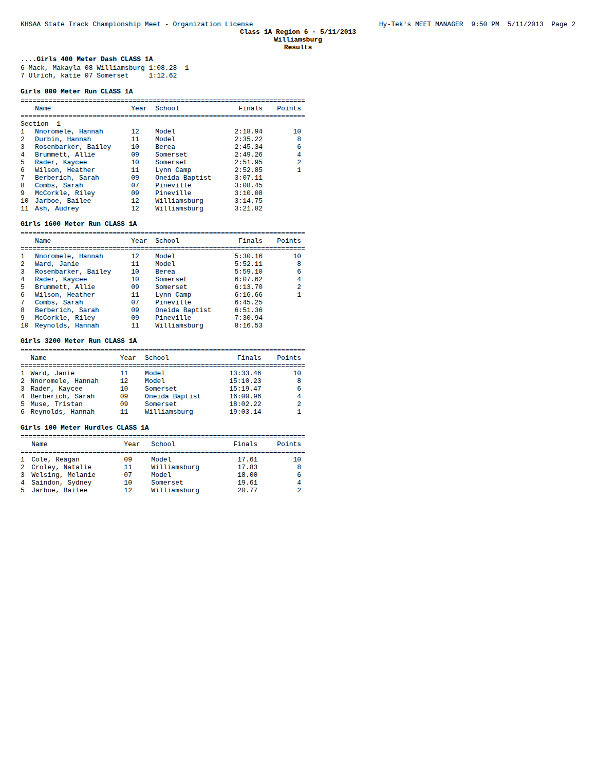KHSAA State Track Championship Meet - Organization License Hy-Tek's MEET MANAGER 9:50 PM 5/11/2013 Page 2
Class 1A Region 6 - 5/11/2013
Williamsburg
Results
....Girls 400 Meter Dash CLASS 1A
Girls 400 Meter Dash CLASS 1A (continued)
| 6 | Mack, Makayla | 08 | Williamsburg | 1:08.28 | 1 |
| 7 | Ulrich, katie | 07 | Somerset | 1:12.62 | |
Girls 800 Meter Run CLASS 1A
=======================================================================
Girls 800 Meter Run CLASS 1A
| | Name | Year | School | Finals | Points |
| --- | --- | --- | --- | --- | --- |
| ======================================================================= |
| Section 1 |
| 1 | Nnoromele, Hannah | 12 | Model | 2:18.94 | 10 |
| 2 | Durbin, Hannah | 11 | Model | 2:35.22 | 8 |
| 3 | Rosenbarker, Bailey | 10 | Berea | 2:45.34 | 6 |
| 4 | Brummett, Allie | 09 | Somerset | 2:49.26 | 4 |
| 5 | Rader, Kaycee | 10 | Somerset | 2:51.95 | 2 |
| 6 | Wilson, Heather | 11 | Lynn Camp | 2:52.85 | 1 |
| 7 | Berberich, Sarah | 09 | Oneida Baptist | 3:07.11 | |
| 8 | Combs, Sarah | 07 | Pineville | 3:08.45 | |
| 9 | McCorkle, Riley | 09 | Pineville | 3:10.08 | |
| 10 | Jarboe, Bailee | 12 | Williamsburg | 3:14.75 | |
| 11 | Ash, Audrey | 12 | Williamsburg | 3:21.82 | |
Girls 1600 Meter Run CLASS 1A
=======================================================================
Girls 1600 Meter Run CLASS 1A
| | Name | Year | School | Finals | Points |
| --- | --- | --- | --- | --- | --- |
| ======================================================================= |
| 1 | Nnoromele, Hannah | 12 | Model | 5:30.16 | 10 |
| 2 | Ward, Janie | 11 | Model | 5:52.11 | 8 |
| 3 | Rosenbarker, Bailey | 10 | Berea | 5:59.10 | 6 |
| 4 | Rader, Kaycee | 10 | Somerset | 6:07.62 | 4 |
| 5 | Brummett, Allie | 09 | Somerset | 6:13.70 | 2 |
| 6 | Wilson, Heather | 11 | Lynn Camp | 6:16.66 | 1 |
| 7 | Combs, Sarah | 07 | Pineville | 6:45.25 | |
| 8 | Berberich, Sarah | 09 | Oneida Baptist | 6:51.36 | |
| 9 | McCorkle, Riley | 09 | Pineville | 7:30.94 | |
| 10 | Reynolds, Hannah | 11 | Williamsburg | 8:16.53 | |
Girls 3200 Meter Run CLASS 1A
=======================================================================
Girls 3200 Meter Run CLASS 1A
| | Name | Year | School | Finals | Points |
| --- | --- | --- | --- | --- | --- |
| ======================================================================= |
| 1 | Ward, Janie | 11 | Model | 13:33.46 | 10 |
| 2 | Nnoromele, Hannah | 12 | Model | 15:10.23 | 8 |
| 3 | Rader, Kaycee | 10 | Somerset | 15:19.47 | 6 |
| 4 | Berberich, Sarah | 09 | Oneida Baptist | 16:00.96 | 4 |
| 5 | Muse, Tristan | 09 | Somerset | 18:02.22 | 2 |
| 6 | Reynolds, Hannah | 11 | Williamsburg | 19:03.14 | 1 |
Girls 100 Meter Hurdles CLASS 1A
=======================================================================
Girls 100 Meter Hurdles CLASS 1A
| | Name | Year | School | Finals | Points |
| --- | --- | --- | --- | --- | --- |
| ======================================================================= |
| 1 | Cole, Reagan | 09 | Model | 17.61 | 10 |
| 2 | Croley, Natalie | 11 | Williamsburg | 17.83 | 8 |
| 3 | Welsing, Melanie | 07 | Model | 18.00 | 6 |
| 4 | Saindon, Sydney | 10 | Somerset | 19.61 | 4 |
| 5 | Jarboe, Bailee | 12 | Williamsburg | 20.77 | 2 |